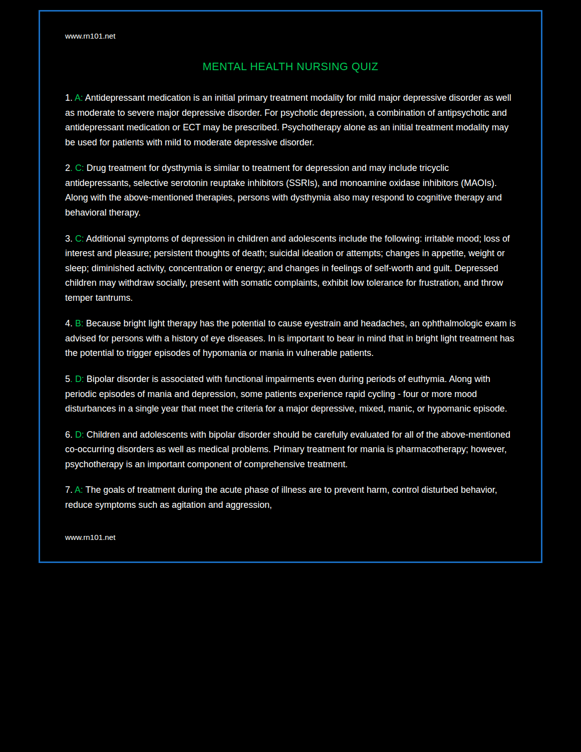www.rn101.net
MENTAL HEALTH NURSING QUIZ
1. A: Antidepressant medication is an initial primary treatment modality for mild major depressive disorder as well as moderate to severe major depressive disorder. For psychotic depression, a combination of antipsychotic and antidepressant medication or ECT may be prescribed. Psychotherapy alone as an initial treatment modality may be used for patients with mild to moderate depressive disorder.
2. C: Drug treatment for dysthymia is similar to treatment for depression and may include tricyclic antidepressants, selective serotonin reuptake inhibitors (SSRIs), and monoamine oxidase inhibitors (MAOIs). Along with the above-mentioned therapies, persons with dysthymia also may respond to cognitive therapy and behavioral therapy.
3. C: Additional symptoms of depression in children and adolescents include the following: irritable mood; loss of interest and pleasure; persistent thoughts of death; suicidal ideation or attempts; changes in appetite, weight or sleep; diminished activity, concentration or energy; and changes in feelings of self-worth and guilt. Depressed children may withdraw socially, present with somatic complaints, exhibit low tolerance for frustration, and throw temper tantrums.
4. B: Because bright light therapy has the potential to cause eyestrain and headaches, an ophthalmologic exam is advised for persons with a history of eye diseases. In is important to bear in mind that in bright light treatment has the potential to trigger episodes of hypomania or mania in vulnerable patients.
5. D: Bipolar disorder is associated with functional impairments even during periods of euthymia. Along with periodic episodes of mania and depression, some patients experience rapid cycling - four or more mood disturbances in a single year that meet the criteria for a major depressive, mixed, manic, or hypomanic episode.
6. D: Children and adolescents with bipolar disorder should be carefully evaluated for all of the above-mentioned co-occurring disorders as well as medical problems. Primary treatment for mania is pharmacotherapy; however, psychotherapy is an important component of comprehensive treatment.
7. A: The goals of treatment during the acute phase of illness are to prevent harm, control disturbed behavior, reduce symptoms such as agitation and aggression,
www.rn101.net